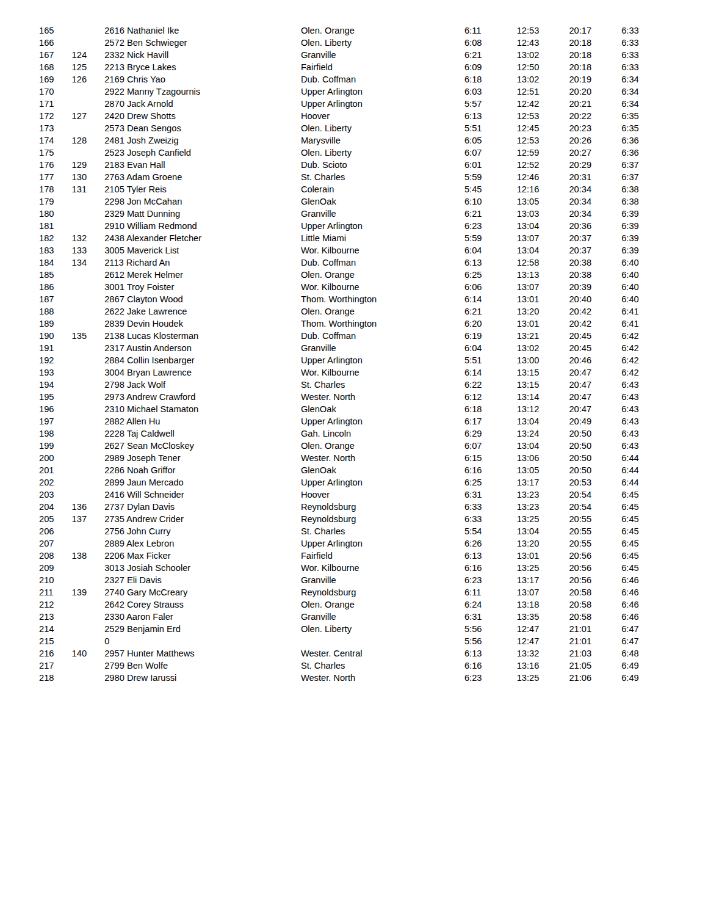| 165 | | 2616 Nathaniel Ike | Olen. Orange | 6:11 | 12:53 | 20:17 | 6:33 |
| 166 | | 2572 Ben Schwieger | Olen. Liberty | 6:08 | 12:43 | 20:18 | 6:33 |
| 167 | 124 | 2332 Nick Havill | Granville | 6:21 | 13:02 | 20:18 | 6:33 |
| 168 | 125 | 2213 Bryce Lakes | Fairfield | 6:09 | 12:50 | 20:18 | 6:33 |
| 169 | 126 | 2169 Chris Yao | Dub. Coffman | 6:18 | 13:02 | 20:19 | 6:34 |
| 170 | | 2922 Manny Tzagournis | Upper Arlington | 6:03 | 12:51 | 20:20 | 6:34 |
| 171 | | 2870 Jack Arnold | Upper Arlington | 5:57 | 12:42 | 20:21 | 6:34 |
| 172 | 127 | 2420 Drew Shotts | Hoover | 6:13 | 12:53 | 20:22 | 6:35 |
| 173 | | 2573 Dean Sengos | Olen. Liberty | 5:51 | 12:45 | 20:23 | 6:35 |
| 174 | 128 | 2481 Josh Zweizig | Marysville | 6:05 | 12:53 | 20:26 | 6:36 |
| 175 | | 2523 Joseph Canfield | Olen. Liberty | 6:07 | 12:59 | 20:27 | 6:36 |
| 176 | 129 | 2183 Evan Hall | Dub. Scioto | 6:01 | 12:52 | 20:29 | 6:37 |
| 177 | 130 | 2763 Adam Groene | St. Charles | 5:59 | 12:46 | 20:31 | 6:37 |
| 178 | 131 | 2105 Tyler Reis | Colerain | 5:45 | 12:16 | 20:34 | 6:38 |
| 179 | | 2298 Jon McCahan | GlenOak | 6:10 | 13:05 | 20:34 | 6:38 |
| 180 | | 2329 Matt Dunning | Granville | 6:21 | 13:03 | 20:34 | 6:39 |
| 181 | | 2910 William Redmond | Upper Arlington | 6:23 | 13:04 | 20:36 | 6:39 |
| 182 | 132 | 2438 Alexander Fletcher | Little Miami | 5:59 | 13:07 | 20:37 | 6:39 |
| 183 | 133 | 3005 Maverick List | Wor. Kilbourne | 6:04 | 13:04 | 20:37 | 6:39 |
| 184 | 134 | 2113 Richard An | Dub. Coffman | 6:13 | 12:58 | 20:38 | 6:40 |
| 185 | | 2612 Merek Helmer | Olen. Orange | 6:25 | 13:13 | 20:38 | 6:40 |
| 186 | | 3001 Troy Foister | Wor. Kilbourne | 6:06 | 13:07 | 20:39 | 6:40 |
| 187 | | 2867 Clayton Wood | Thom. Worthington | 6:14 | 13:01 | 20:40 | 6:40 |
| 188 | | 2622 Jake Lawrence | Olen. Orange | 6:21 | 13:20 | 20:42 | 6:41 |
| 189 | | 2839 Devin Houdek | Thom. Worthington | 6:20 | 13:01 | 20:42 | 6:41 |
| 190 | 135 | 2138 Lucas Klosterman | Dub. Coffman | 6:19 | 13:21 | 20:45 | 6:42 |
| 191 | | 2317 Austin Anderson | Granville | 6:04 | 13:02 | 20:45 | 6:42 |
| 192 | | 2884 Collin Isenbarger | Upper Arlington | 5:51 | 13:00 | 20:46 | 6:42 |
| 193 | | 3004 Bryan Lawrence | Wor. Kilbourne | 6:14 | 13:15 | 20:47 | 6:42 |
| 194 | | 2798 Jack Wolf | St. Charles | 6:22 | 13:15 | 20:47 | 6:43 |
| 195 | | 2973 Andrew Crawford | Wester. North | 6:12 | 13:14 | 20:47 | 6:43 |
| 196 | | 2310 Michael Stamaton | GlenOak | 6:18 | 13:12 | 20:47 | 6:43 |
| 197 | | 2882 Allen Hu | Upper Arlington | 6:17 | 13:04 | 20:49 | 6:43 |
| 198 | | 2228 Taj Caldwell | Gah. Lincoln | 6:29 | 13:24 | 20:50 | 6:43 |
| 199 | | 2627 Sean McCloskey | Olen. Orange | 6:07 | 13:04 | 20:50 | 6:43 |
| 200 | | 2989 Joseph Tener | Wester. North | 6:15 | 13:06 | 20:50 | 6:44 |
| 201 | | 2286 Noah Griffor | GlenOak | 6:16 | 13:05 | 20:50 | 6:44 |
| 202 | | 2899 Jaun Mercado | Upper Arlington | 6:25 | 13:17 | 20:53 | 6:44 |
| 203 | | 2416 Will Schneider | Hoover | 6:31 | 13:23 | 20:54 | 6:45 |
| 204 | 136 | 2737 Dylan Davis | Reynoldsburg | 6:33 | 13:23 | 20:54 | 6:45 |
| 205 | 137 | 2735 Andrew Crider | Reynoldsburg | 6:33 | 13:25 | 20:55 | 6:45 |
| 206 | | 2756 John Curry | St. Charles | 5:54 | 13:04 | 20:55 | 6:45 |
| 207 | | 2889 Alex Lebron | Upper Arlington | 6:26 | 13:20 | 20:55 | 6:45 |
| 208 | 138 | 2206 Max Ficker | Fairfield | 6:13 | 13:01 | 20:56 | 6:45 |
| 209 | | 3013 Josiah Schooler | Wor. Kilbourne | 6:16 | 13:25 | 20:56 | 6:45 |
| 210 | | 2327 Eli Davis | Granville | 6:23 | 13:17 | 20:56 | 6:46 |
| 211 | 139 | 2740 Gary McCreary | Reynoldsburg | 6:11 | 13:07 | 20:58 | 6:46 |
| 212 | | 2642 Corey Strauss | Olen. Orange | 6:24 | 13:18 | 20:58 | 6:46 |
| 213 | | 2330 Aaron Faler | Granville | 6:31 | 13:35 | 20:58 | 6:46 |
| 214 | | 2529 Benjamin Erd | Olen. Liberty | 5:56 | 12:47 | 21:01 | 6:47 |
| 215 | | 0 | | 5:56 | 12:47 | 21:01 | 6:47 |
| 216 | 140 | 2957 Hunter Matthews | Wester. Central | 6:13 | 13:32 | 21:03 | 6:48 |
| 217 | | 2799 Ben Wolfe | St. Charles | 6:16 | 13:16 | 21:05 | 6:49 |
| 218 | | 2980 Drew Iarussi | Wester. North | 6:23 | 13:25 | 21:06 | 6:49 |